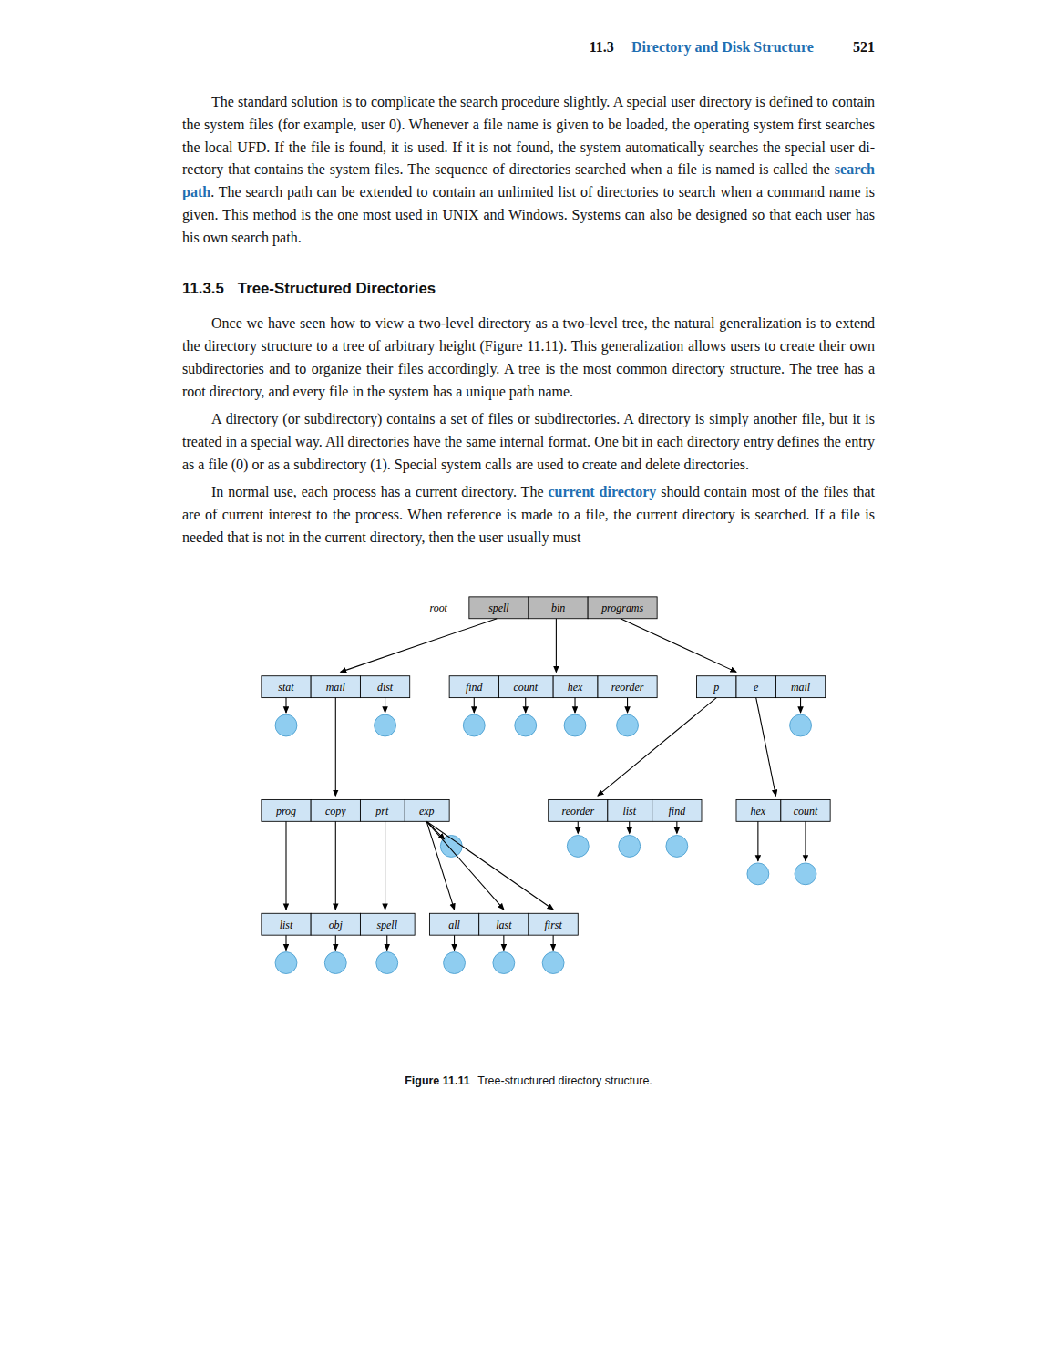11.3 Directory and Disk Structure 521
The standard solution is to complicate the search procedure slightly. A special user directory is defined to contain the system files (for example, user 0). Whenever a file name is given to be loaded, the operating system first searches the local UFD. If the file is found, it is used. If it is not found, the system automatically searches the special user directory that contains the system files. The sequence of directories searched when a file is named is called the search path. The search path can be extended to contain an unlimited list of directories to search when a command name is given. This method is the one most used in UNIX and Windows. Systems can also be designed so that each user has his own search path.
11.3.5 Tree-Structured Directories
Once we have seen how to view a two-level directory as a two-level tree, the natural generalization is to extend the directory structure to a tree of arbitrary height (Figure 11.11). This generalization allows users to create their own subdirectories and to organize their files accordingly. A tree is the most common directory structure. The tree has a root directory, and every file in the system has a unique path name.
A directory (or subdirectory) contains a set of files or subdirectories. A directory is simply another file, but it is treated in a special way. All directories have the same internal format. One bit in each directory entry defines the entry as a file (0) or as a subdirectory (1). Special system calls are used to create and delete directories.
In normal use, each process has a current directory. The current directory should contain most of the files that are of current interest to the process. When reference is made to a file, the current directory is searched. If a file is needed that is not in the current directory, then the user usually must
spell bin programs root stat mail dist find count hex reorder p e mail prog copy prt exp reorder list find hex count list obj spell all last first
Figure 11.11 Tree-structured directory structure.